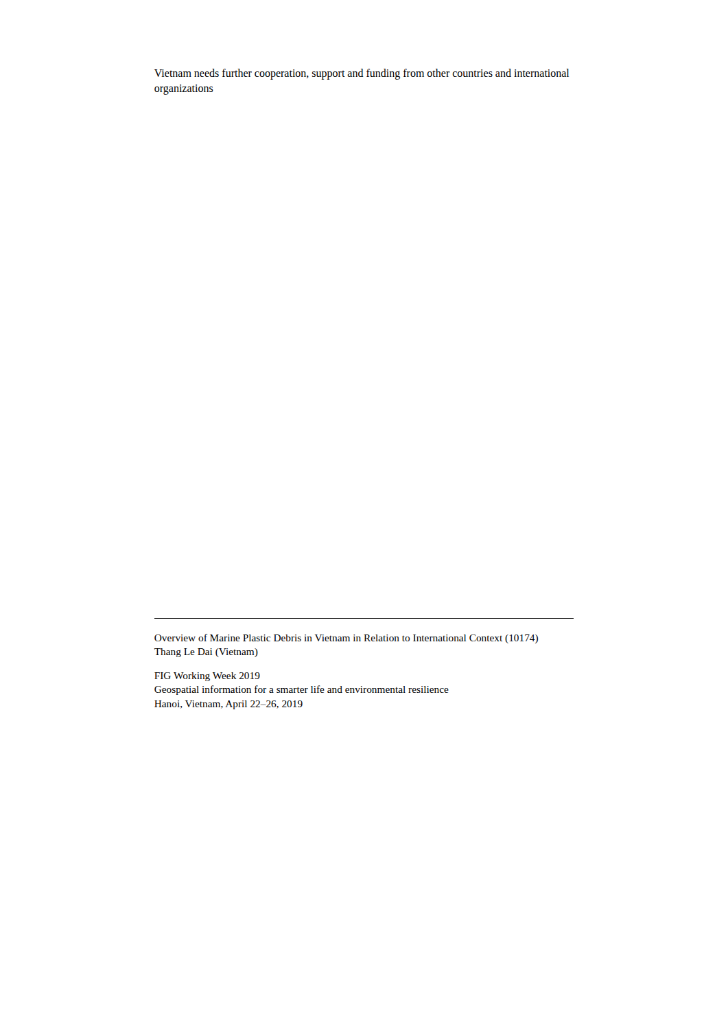Vietnam needs further cooperation, support and funding from other countries and international organizations
Overview of Marine Plastic Debris in Vietnam in Relation to International Context (10174)
Thang Le Dai (Vietnam)
FIG Working Week 2019
Geospatial information for a smarter life and environmental resilience
Hanoi, Vietnam, April 22–26, 2019